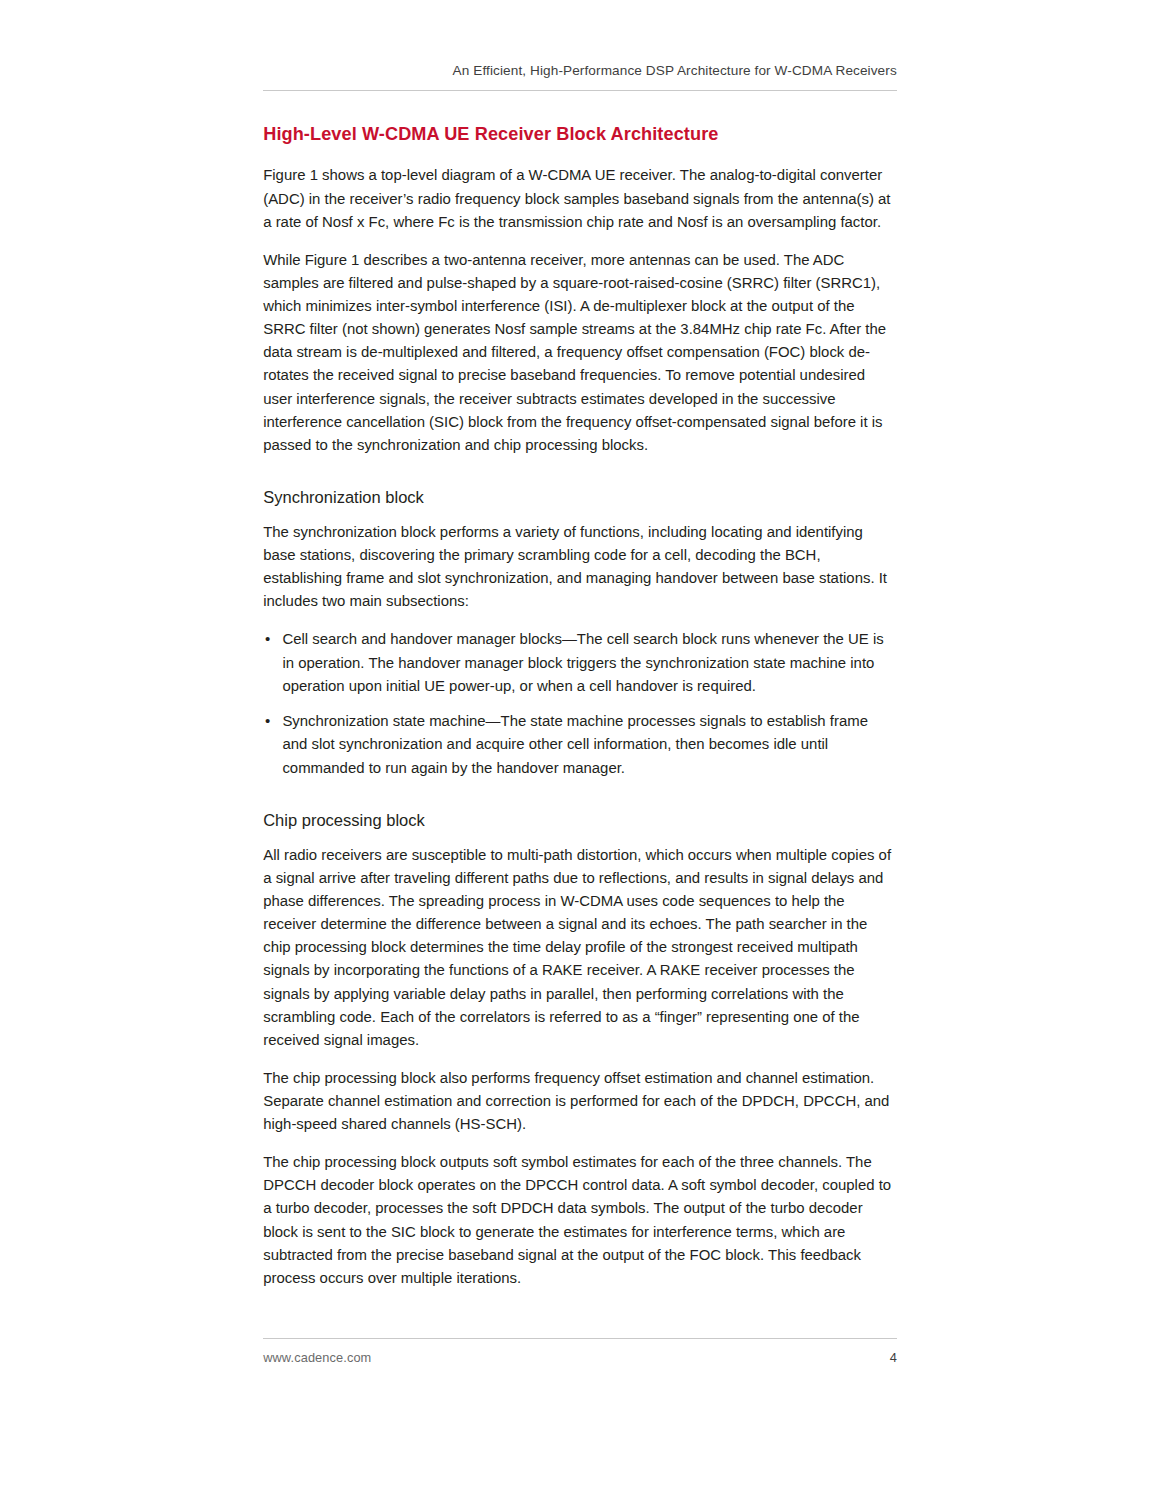An Efficient, High-Performance DSP Architecture for W-CDMA Receivers
High-Level W-CDMA UE Receiver Block Architecture
Figure 1 shows a top-level diagram of a W-CDMA UE receiver. The analog-to-digital converter (ADC) in the receiver’s radio frequency block samples baseband signals from the antenna(s) at a rate of Nosf x Fc, where Fc is the transmission chip rate and Nosf is an oversampling factor.
While Figure 1 describes a two-antenna receiver, more antennas can be used. The ADC samples are filtered and pulse-shaped by a square-root-raised-cosine (SRRC) filter (SRRC1), which minimizes inter-symbol interference (ISI). A de-multiplexer block at the output of the SRRC filter (not shown) generates Nosf sample streams at the 3.84MHz chip rate Fc. After the data stream is de-multiplexed and filtered, a frequency offset compensation (FOC) block de-rotates the received signal to precise baseband frequencies. To remove potential undesired user interference signals, the receiver subtracts estimates developed in the successive interference cancellation (SIC) block from the frequency offset-compensated signal before it is passed to the synchronization and chip processing blocks.
Synchronization block
The synchronization block performs a variety of functions, including locating and identifying base stations, discovering the primary scrambling code for a cell, decoding the BCH, establishing frame and slot synchronization, and managing handover between base stations. It includes two main subsections:
Cell search and handover manager blocks—The cell search block runs whenever the UE is in operation. The handover manager block triggers the synchronization state machine into operation upon initial UE power-up, or when a cell handover is required.
Synchronization state machine—The state machine processes signals to establish frame and slot synchronization and acquire other cell information, then becomes idle until commanded to run again by the handover manager.
Chip processing block
All radio receivers are susceptible to multi-path distortion, which occurs when multiple copies of a signal arrive after traveling different paths due to reflections, and results in signal delays and phase differences. The spreading process in W-CDMA uses code sequences to help the receiver determine the difference between a signal and its echoes. The path searcher in the chip processing block determines the time delay profile of the strongest received multipath signals by incorporating the functions of a RAKE receiver. A RAKE receiver processes the signals by applying variable delay paths in parallel, then performing correlations with the scrambling code. Each of the correlators is referred to as a “finger” representing one of the received signal images.
The chip processing block also performs frequency offset estimation and channel estimation. Separate channel estimation and correction is performed for each of the DPDCH, DPCCH, and high-speed shared channels (HS-SCH).
The chip processing block outputs soft symbol estimates for each of the three channels. The DPCCH decoder block operates on the DPCCH control data. A soft symbol decoder, coupled to a turbo decoder, processes the soft DPDCH data symbols. The output of the turbo decoder block is sent to the SIC block to generate the estimates for interference terms, which are subtracted from the precise baseband signal at the output of the FOC block. This feedback process occurs over multiple iterations.
www.cadence.com 4